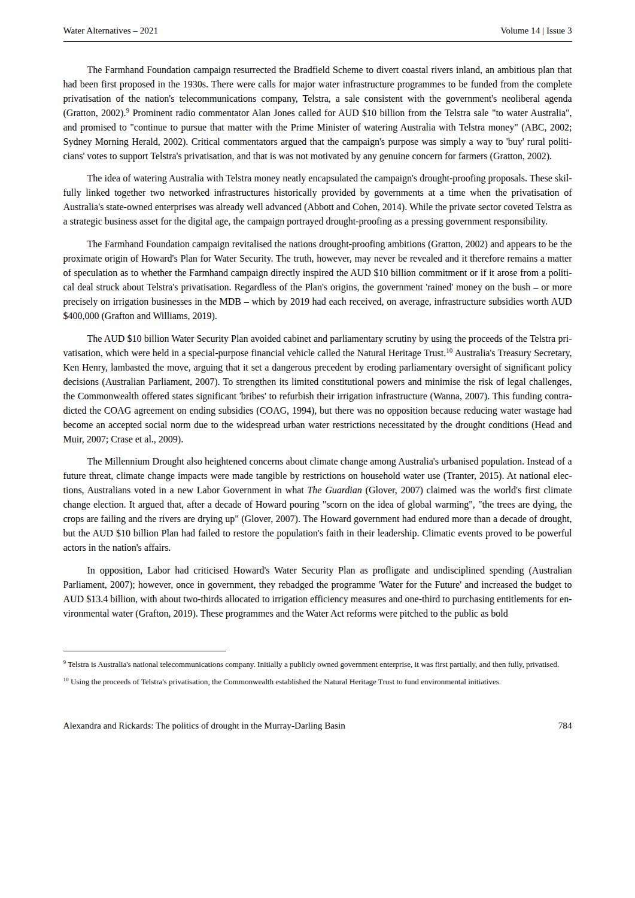Water Alternatives – 2021
Volume 14 | Issue 3
The Farmhand Foundation campaign resurrected the Bradfield Scheme to divert coastal rivers inland, an ambitious plan that had been first proposed in the 1930s. There were calls for major water infrastructure programmes to be funded from the complete privatisation of the nation's telecommunications company, Telstra, a sale consistent with the government's neoliberal agenda (Gratton, 2002).9 Prominent radio commentator Alan Jones called for AUD $10 billion from the Telstra sale "to water Australia", and promised to "continue to pursue that matter with the Prime Minister of watering Australia with Telstra money" (ABC, 2002; Sydney Morning Herald, 2002). Critical commentators argued that the campaign's purpose was simply a way to 'buy' rural politicians' votes to support Telstra's privatisation, and that is was not motivated by any genuine concern for farmers (Gratton, 2002).
The idea of watering Australia with Telstra money neatly encapsulated the campaign's drought-proofing proposals. These skilfully linked together two networked infrastructures historically provided by governments at a time when the privatisation of Australia's state-owned enterprises was already well advanced (Abbott and Cohen, 2014). While the private sector coveted Telstra as a strategic business asset for the digital age, the campaign portrayed drought-proofing as a pressing government responsibility.
The Farmhand Foundation campaign revitalised the nations drought-proofing ambitions (Gratton, 2002) and appears to be the proximate origin of Howard's Plan for Water Security. The truth, however, may never be revealed and it therefore remains a matter of speculation as to whether the Farmhand campaign directly inspired the AUD $10 billion commitment or if it arose from a political deal struck about Telstra's privatisation. Regardless of the Plan's origins, the government 'rained' money on the bush – or more precisely on irrigation businesses in the MDB – which by 2019 had each received, on average, infrastructure subsidies worth AUD $400,000 (Grafton and Williams, 2019).
The AUD $10 billion Water Security Plan avoided cabinet and parliamentary scrutiny by using the proceeds of the Telstra privatisation, which were held in a special-purpose financial vehicle called the Natural Heritage Trust.10 Australia's Treasury Secretary, Ken Henry, lambasted the move, arguing that it set a dangerous precedent by eroding parliamentary oversight of significant policy decisions (Australian Parliament, 2007). To strengthen its limited constitutional powers and minimise the risk of legal challenges, the Commonwealth offered states significant 'bribes' to refurbish their irrigation infrastructure (Wanna, 2007). This funding contradicted the COAG agreement on ending subsidies (COAG, 1994), but there was no opposition because reducing water wastage had become an accepted social norm due to the widespread urban water restrictions necessitated by the drought conditions (Head and Muir, 2007; Crase et al., 2009).
The Millennium Drought also heightened concerns about climate change among Australia's urbanised population. Instead of a future threat, climate change impacts were made tangible by restrictions on household water use (Tranter, 2015). At national elections, Australians voted in a new Labor Government in what The Guardian (Glover, 2007) claimed was the world's first climate change election. It argued that, after a decade of Howard pouring "scorn on the idea of global warming", "the trees are dying, the crops are failing and the rivers are drying up" (Glover, 2007). The Howard government had endured more than a decade of drought, but the AUD $10 billion Plan had failed to restore the population's faith in their leadership. Climatic events proved to be powerful actors in the nation's affairs.
In opposition, Labor had criticised Howard's Water Security Plan as profligate and undisciplined spending (Australian Parliament, 2007); however, once in government, they rebadged the programme 'Water for the Future' and increased the budget to AUD $13.4 billion, with about two-thirds allocated to irrigation efficiency measures and one-third to purchasing entitlements for environmental water (Grafton, 2019). These programmes and the Water Act reforms were pitched to the public as bold
9 Telstra is Australia's national telecommunications company. Initially a publicly owned government enterprise, it was first partially, and then fully, privatised.
10 Using the proceeds of Telstra's privatisation, the Commonwealth established the Natural Heritage Trust to fund environmental initiatives.
Alexandra and Rickards: The politics of drought in the Murray-Darling Basin
784